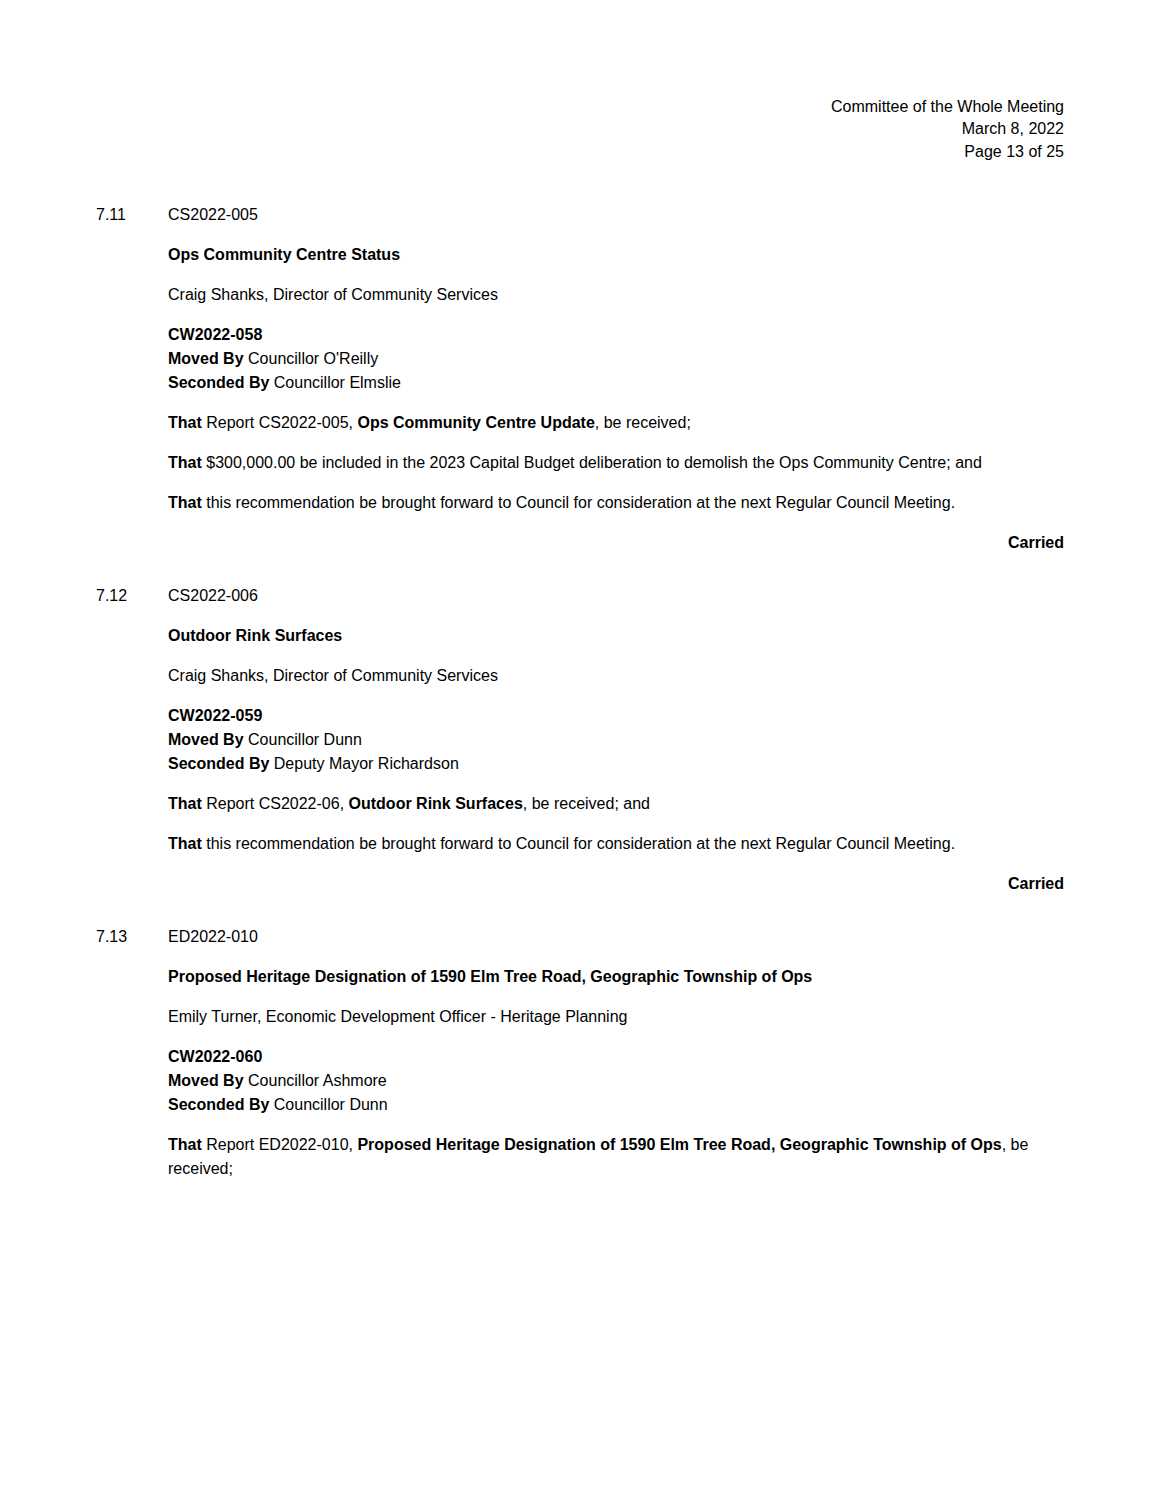Committee of the Whole Meeting
March 8, 2022
Page 13 of 25
7.11
CS2022-005
Ops Community Centre Status
Craig Shanks, Director of Community Services
CW2022-058
Moved By Councillor O'Reilly
Seconded By Councillor Elmslie
That Report CS2022-005, Ops Community Centre Update, be received;
That $300,000.00 be included in the 2023 Capital Budget deliberation to demolish the Ops Community Centre; and
That this recommendation be brought forward to Council for consideration at the next Regular Council Meeting.
Carried
7.12
CS2022-006
Outdoor Rink Surfaces
Craig Shanks, Director of Community Services
CW2022-059
Moved By Councillor Dunn
Seconded By Deputy Mayor Richardson
That Report CS2022-06, Outdoor Rink Surfaces, be received; and
That this recommendation be brought forward to Council for consideration at the next Regular Council Meeting.
Carried
7.13
ED2022-010
Proposed Heritage Designation of 1590 Elm Tree Road, Geographic Township of Ops
Emily Turner, Economic Development Officer - Heritage Planning
CW2022-060
Moved By Councillor Ashmore
Seconded By Councillor Dunn
That Report ED2022-010, Proposed Heritage Designation of 1590 Elm Tree Road, Geographic Township of Ops, be received;